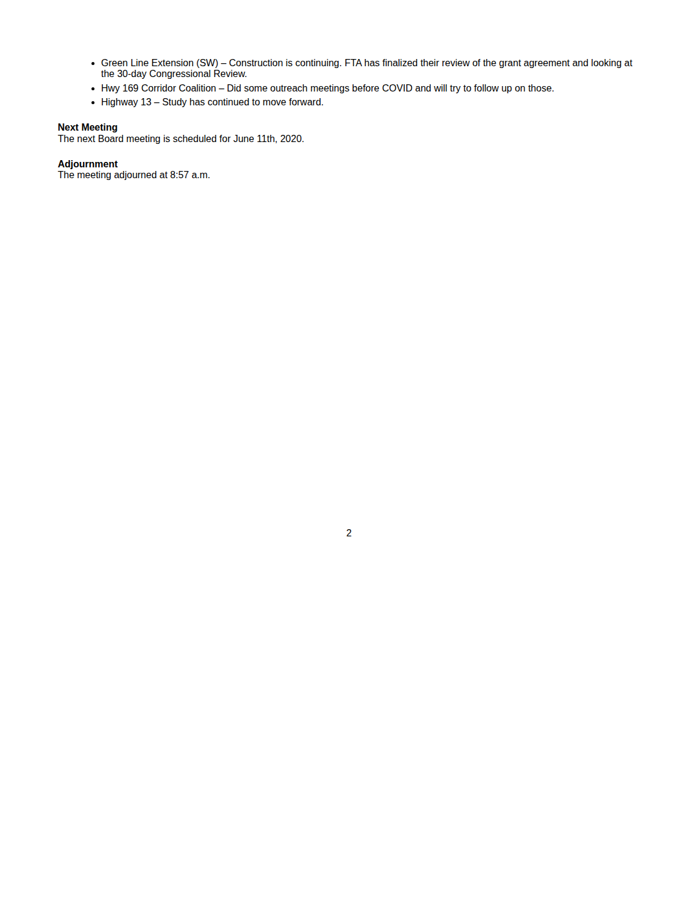Green Line Extension (SW) – Construction is continuing. FTA has finalized their review of the grant agreement and looking at the 30-day Congressional Review.
Hwy 169 Corridor Coalition – Did some outreach meetings before COVID and will try to follow up on those.
Highway 13 – Study has continued to move forward.
Next Meeting
The next Board meeting is scheduled for June 11th, 2020.
Adjournment
The meeting adjourned at 8:57 a.m.
2